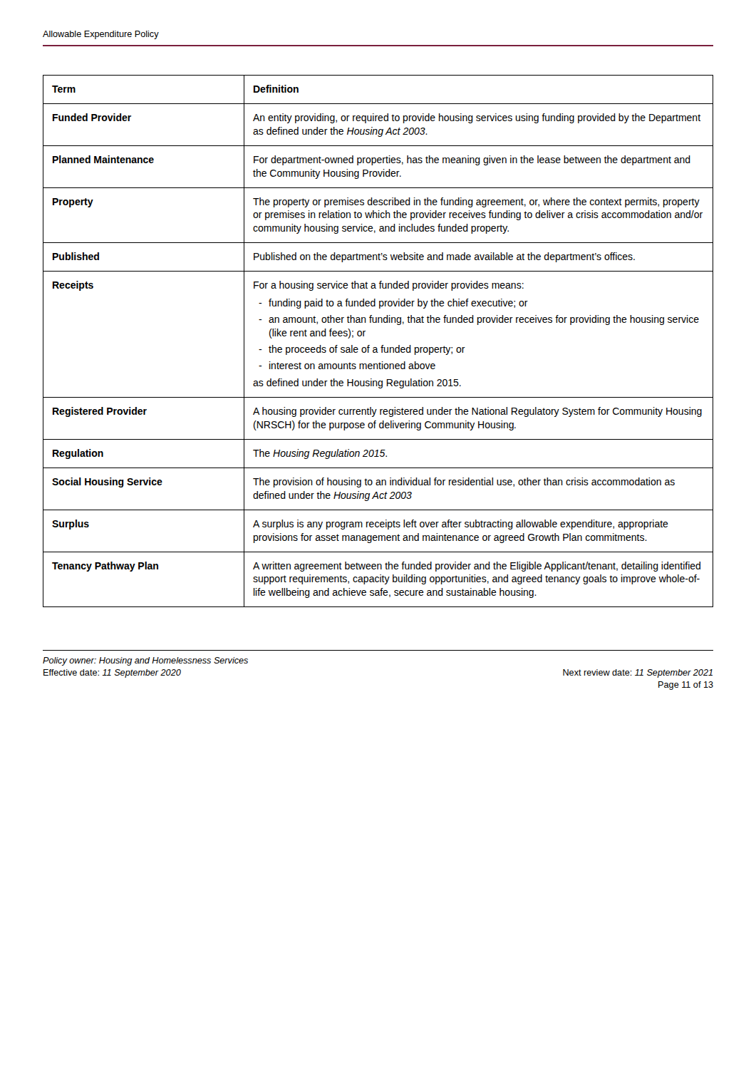Allowable Expenditure Policy
| Term | Definition |
| --- | --- |
| Funded Provider | An entity providing, or required to provide housing services using funding provided by the Department as defined under the Housing Act 2003 . |
| Planned Maintenance | For department-owned properties, has the meaning given in the lease between the department and the Community Housing Provider. |
| Property | The property or premises described in the funding agreement, or, where the context permits, property or premises in relation to which the provider receives funding to deliver a crisis accommodation and/or community housing service, and includes funded property. |
| Published | Published on the department’s website and made available at the department’s offices. |
| Receipts | For a housing service that a funded provider provides means: funding paid to a funded provider by the chief executive; or an amount, other than funding, that the funded provider receives for providing the housing service (like rent and fees); or the proceeds of sale of a funded property; or interest on amounts mentioned above as defined under the Housing Regulation 2015. |
| Registered Provider | A housing provider currently registered under the National Regulatory System for Community Housing (NRSCH) for the purpose of delivering Community Housing . |
| Regulation | The Housing Regulation 2015 . |
| Social Housing Service | The provision of housing to an individual for residential use, other than crisis accommodation as defined under the Housing Act 2003 |
| Surplus | A surplus is any program receipts left over after subtracting allowable expenditure, appropriate provisions for asset management and maintenance or agreed Growth Plan commitments. |
| Tenancy Pathway Plan | A written agreement between the funded provider and the Eligible Applicant/tenant, detailing identified support requirements, capacity building opportunities, and agreed tenancy goals to improve whole-of-life wellbeing and achieve safe, secure and sustainable housing. |
Policy owner: Housing and Homelessness Services
Effective date: 11 September 2020
Next review date: 11 September 2021
Page 11 of 13